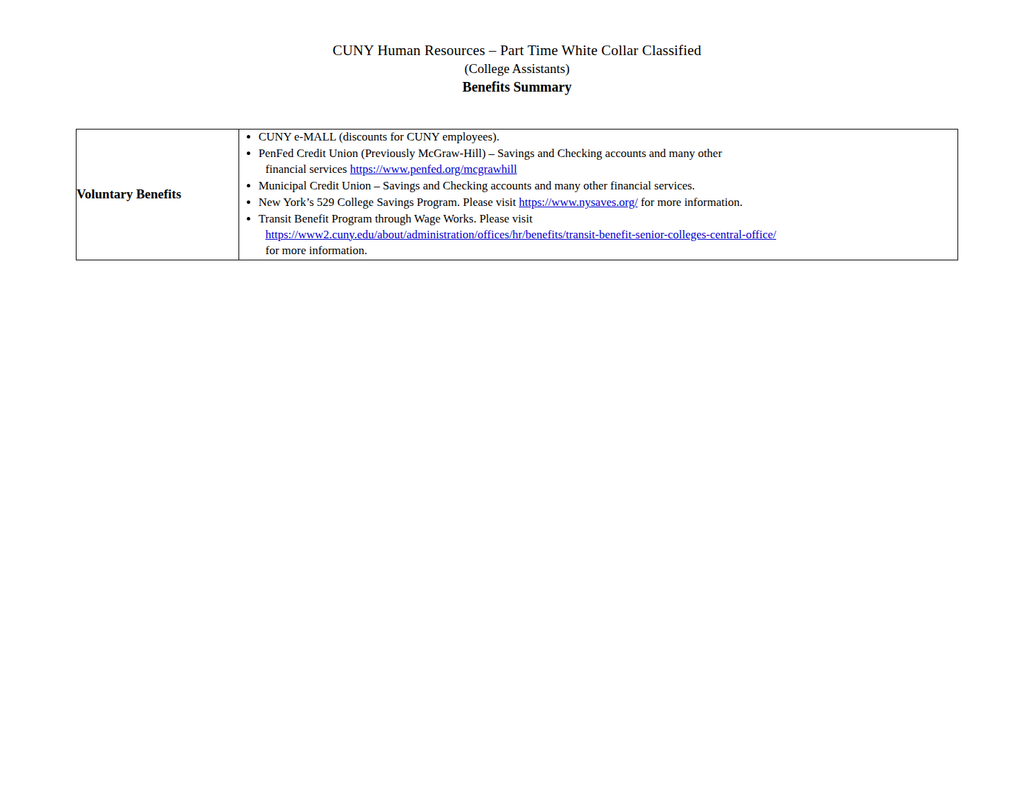CUNY Human Resources – Part Time White Collar Classified
(College Assistants)
Benefits Summary
| Voluntary Benefits | CUNY e-MALL (discounts for CUNY employees). PenFed Credit Union (Previously McGraw-Hill) – Savings and Checking accounts and many other financial services https://www.penfed.org/mcgrawhill Municipal Credit Union – Savings and Checking accounts and many other financial services. New York’s 529 College Savings Program. Please visit https://www.nysaves.org/ for more information. Transit Benefit Program through Wage Works. Please visit https://www2.cuny.edu/about/administration/offices/hr/benefits/transit-benefit-senior-colleges-central-office/ for more information. |